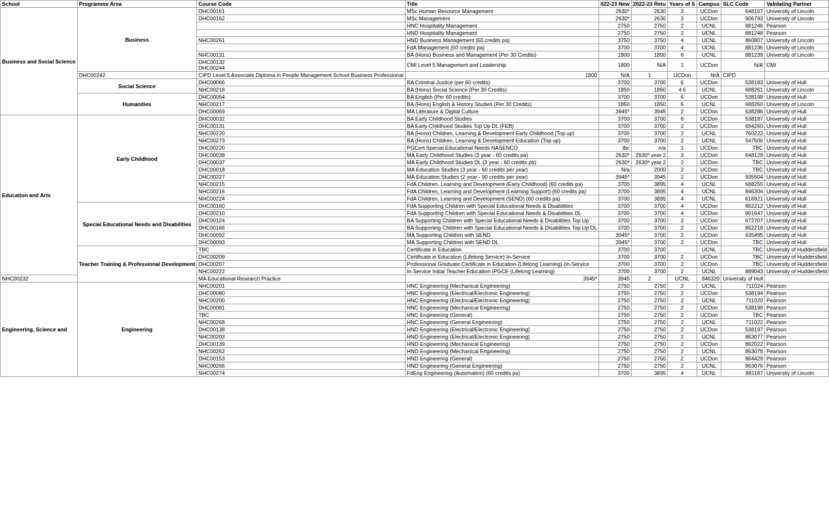| School | Programme Area | Course Code | Title | 022-23 New | 2022-23 Retu | Years of S | Campus | SLC Code | Validating Partner |
| --- | --- | --- | --- | --- | --- | --- | --- | --- | --- |
| Business and Social Science | Business | DHC00161 | MSc Human Resource Management | 2630* | 2630 | 3 | UCDon | 648167 | University of Lincoln |
| DHC00162 | MSc Management | 2630* | 2630 | 3 | UCDon | 906793 | University of Lincoln |
| | HNC Hospitality Management | 2750 | 2750 | 2 | UCNL | 881246 | Pearson |
| | HND Hospitality Management | 2750 | 2750 | 2 | UCNL | 881248 | Pearson |
| NHC00261 | HND Business Management (60 credits pa) | 3750 | 3750 | 4 | UCNL | 860807 | University of Lincoln |
| | FdA Management (60 credits pa) | 3700 | 3700 | 4 | UCNL | 881236 | University of Lincoln |
| NHC00131 | BA (Hons) Business and Management (Per 30 Credits) | 1800 | 1800 | 6 | UCNL | 881239 | University of Lincoln |
| DHC00132 DHC00244 | CMI Level 5 Management and Leadership | 1800 | N/A | 1 | UCDon | N/A | CMI |
| DHC00242 | CIPD Level 5 Associate Diploma in People Management School Business Professional | 1800 | N/A | 1 | UCDon | N/A | CIPD |
| Social Science | DHC00066 | BA Criminal Justice (per 60 credits) | 3700 | 3700 | 6 | UCDon | 538183 | University of Hull |
| NHC00218 | BA (Hons) Social Science (Per 30 Credits) | 1850 | 1850 | 4 6 | UCNL | 688261 | University of Lincoln |
| Humanities | DHC00064 | BA English (Per 60 credits) | 3700 | 3700 | 6 | UCDon | 538198 | University of Hull |
| NHC00217 | BA (Hons) English & History Studies (Per 30 Credits) | 1850 | 1850 | 6 | UCNL | 688260 | University of Lincoln |
| DHC00069 | MA Literature & Digital Culture | 3945* | 3945 | 2 | UCDon | 538286 | University of Hull |
| Education and Arts | Early Childhood | DHC00032 | BA Early Childhood Studies | 3700 | 3700 | 6 | UCDon | 538187 | University of Hull |
| DHC00131 | BA Early Childhood Studies Top Up DL (FEB) | 3700 | 3700 | 2 | UCDon | 654260 | University of Hull |
| NHC00220 | BA (Hons) Children, Learning & Development Early Childhood (Top up) | 3700 | 3700 | 2 | UCNL | 760222 | University of Hull |
| NHC00273 | BA (Hons) Children, Learning & Development Education (Top up) | 3700 | 3700 | 2 | UCNL | 547506 | University of Hull |
| DHC00220 | PGCert Special Educational Needs NASENCO | tbc | n/a | 1 | UCDon | TBC | University of Hull |
| DHC00038 | MA Early Childhood Studies (3 year - 60 credits pa) | 2630* | 2630* year 2 | 3 | UCDon | 648129 | University of Hull |
| DHC00037 | MA Early Childhood Studies DL (3 year - 60 credits pa) | 2630* | 2630* year 2 | 2 | UCDon | TBC | University of Hull |
| DHC00018 | MA Education Studies (3 year - 60 credits per year) | N/a | 2000 | 2 | UCDon | TBC | University of Hull |
| DHC00227 | MA Education Studies (2 year - 90 credits per year) | 3945* | 3945 | 2 | UCDon | 935504 | University of Hull |
| NHC00215 | FdA Children, Learning and Development (Early Childhood) (60 credits pa) | 3700 | 3895 | 4 | UCNL | 688255 | University of Hull |
| NHC00216 | FdA Children, Learning and Development (Learning Support) (60 credits pa) | 3700 | 3895 | 4 | UCNL | 846304 | University of Hull |
| NHC00224 | FdA Children, Learning and Development (SEND) (60 credits pa) | 3700 | 3895 | 4 | UCNL | 616921 | University of Hull |
| Special Educational Needs and Disabilities | DHC00160 | FdA Supporting Children with Special Educational Needs & Disabilities | 3700 | 3700 | 4 | UCDon | 862212 | University of Hull |
| DHC00210 | FdA Supporting Children with Special Educational Needs & Disabilities DL | 3700 | 3700 | 4 | UCDon | 901647 | University of Hull |
| DHC00124 | BA Supporting Children with Special Educational Needs & Disabilities Top Up | 3700 | 3700 | 2 | UCDon | 672707 | University of Hull |
| DHC00166 | BA Supporting Children with Special Educational Needs & Disabilities Top Up DL | 3700 | 3700 | 2 | UCDon | 862218 | University of Hull |
| DHC00092 | MA Supporting Children with SEND | 3945* | 3700 | 2 | UCDon | 935495 | University of Hull |
| DHC00093 | MA Supporting Children with SEND DL | 3945* | 3700 | 2 | UCDon | TBC | University of Hull |
| Teacher Training & Professional Development | TBC | Certificate in Education | 3700 | 3700 | | UCNL | TBC | University of Huddersfield |
| DHC00209 | Certificate in Education (Lifelong Service) In-Service | 3700 | 3700 | 2 | UCDon | TBC | University of Huddersfield |
| DHC00207 | Professional Graduate Certificate in Education (Lifelong Learning) (in-Service | 3700 | 3700 | 2 | UCDon | TBC | University of Huddersfield |
| NHC00222 | In-Service Initial Teacher Education (PGCE (Lifelong Learning) | 3700 | 3700 | 2 | UCNL | 889043 | University of Huddersfield |
| NHC00232 | MA Educational Research Practice | 3945* | 3945 | 2 | UCNL | 846320 | University of Hull |
| Engineering, Science and | Engineering | NHC00201 | HNC Engineering (Mechanical Engineering) | 2750 | 2750 | 2 | UCNL | 711024 | Pearson |
| DHC00080 | HNC Engineering (Electrical/Electronic Engineering) | 2750 | 2750 | 2 | UCDon | 538194 | Pearson |
| NHC00200 | HNC Engineering (Electrical/Electronic Engineering) | 2750 | 2750 | 2 | UCNL | 711020 | Pearson |
| DHC00081 | HNC Engineering (Mechanical Engineering) | 2750 | 2750 | 2 | UCDon | 538199 | Pearson |
| TBC | HNC Engineering (General) | 2750 | 2750 | 2 | UCDon | TBC | Pearson |
| NHC00268 | HNC Engineering (General Engineering) | 2750 | 2750 | 2 | UCNL | 711022 | Pearson |
| DHC00138 | HND Engineering (Electrical/Electronic Engineering) | 2750 | 2750 | 2 | UCDon | 538197 | Pearson |
| NHC00203 | HND Engineering (Electrical/Electronic Engineering) | 2750 | 2750 | 2 | UCNL | 863077 | Pearson |
| DHC00139 | HND Engineering (Mechanical Engineering) | 2750 | 2750 | 2 | UCDon | 862022 | Pearson |
| NHC00262 | HND Engineering (Mechanical Engineering) | 2750 | 2750 | 2 | UCNL | 863078 | Pearson |
| DHC00153 | HND Engineering (General) | 2750 | 2750 | 2 | UCDon | 864429 | Pearson |
| NHC00266 | HND Engineering (General Engineering) | 2750 | 2750 | 2 | UCNL | 863076 | Pearson |
| NHC00274 | FdEng Engineering (Automation) (60 credits pa) | 3700 | 3895 | 4 | UCNL | 881187 | University of Lincoln |